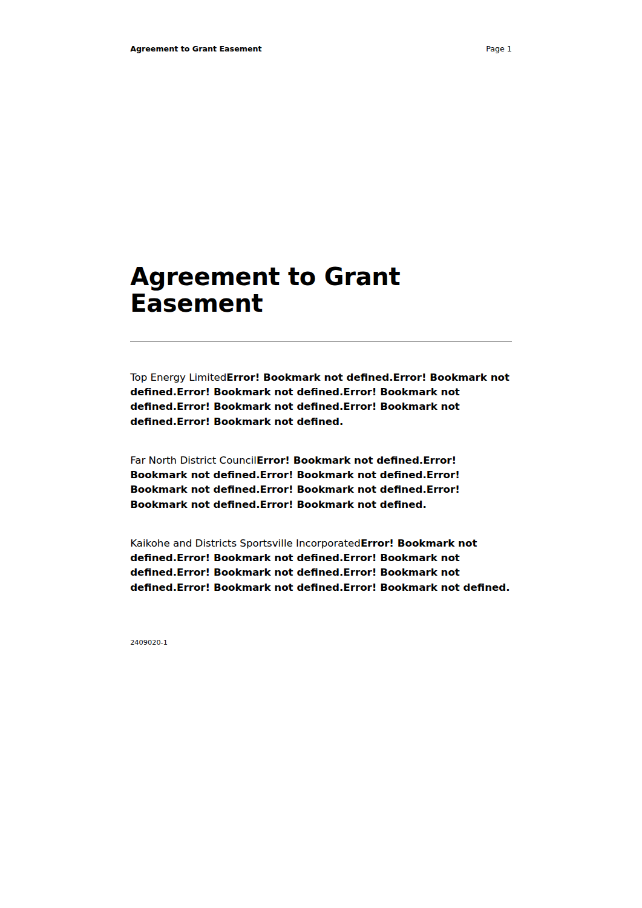Agreement to Grant Easement Page 1
Agreement to Grant Easement
Top Energy Limited Error! Bookmark not defined.Error! Bookmark not defined.Error! Bookmark not defined.Error! Bookmark not defined.Error! Bookmark not defined.Error! Bookmark not defined.Error! Bookmark not defined.
Far North District Council Error! Bookmark not defined.Error! Bookmark not defined.Error! Bookmark not defined.Error! Bookmark not defined.Error! Bookmark not defined.Error! Bookmark not defined.Error! Bookmark not defined.
Kaikohe and Districts Sportsville Incorporated Error! Bookmark not defined.Error! Bookmark not defined.Error! Bookmark not defined.Error! Bookmark not defined.Error! Bookmark not defined.Error! Bookmark not defined.Error! Bookmark not defined.
2409020-1